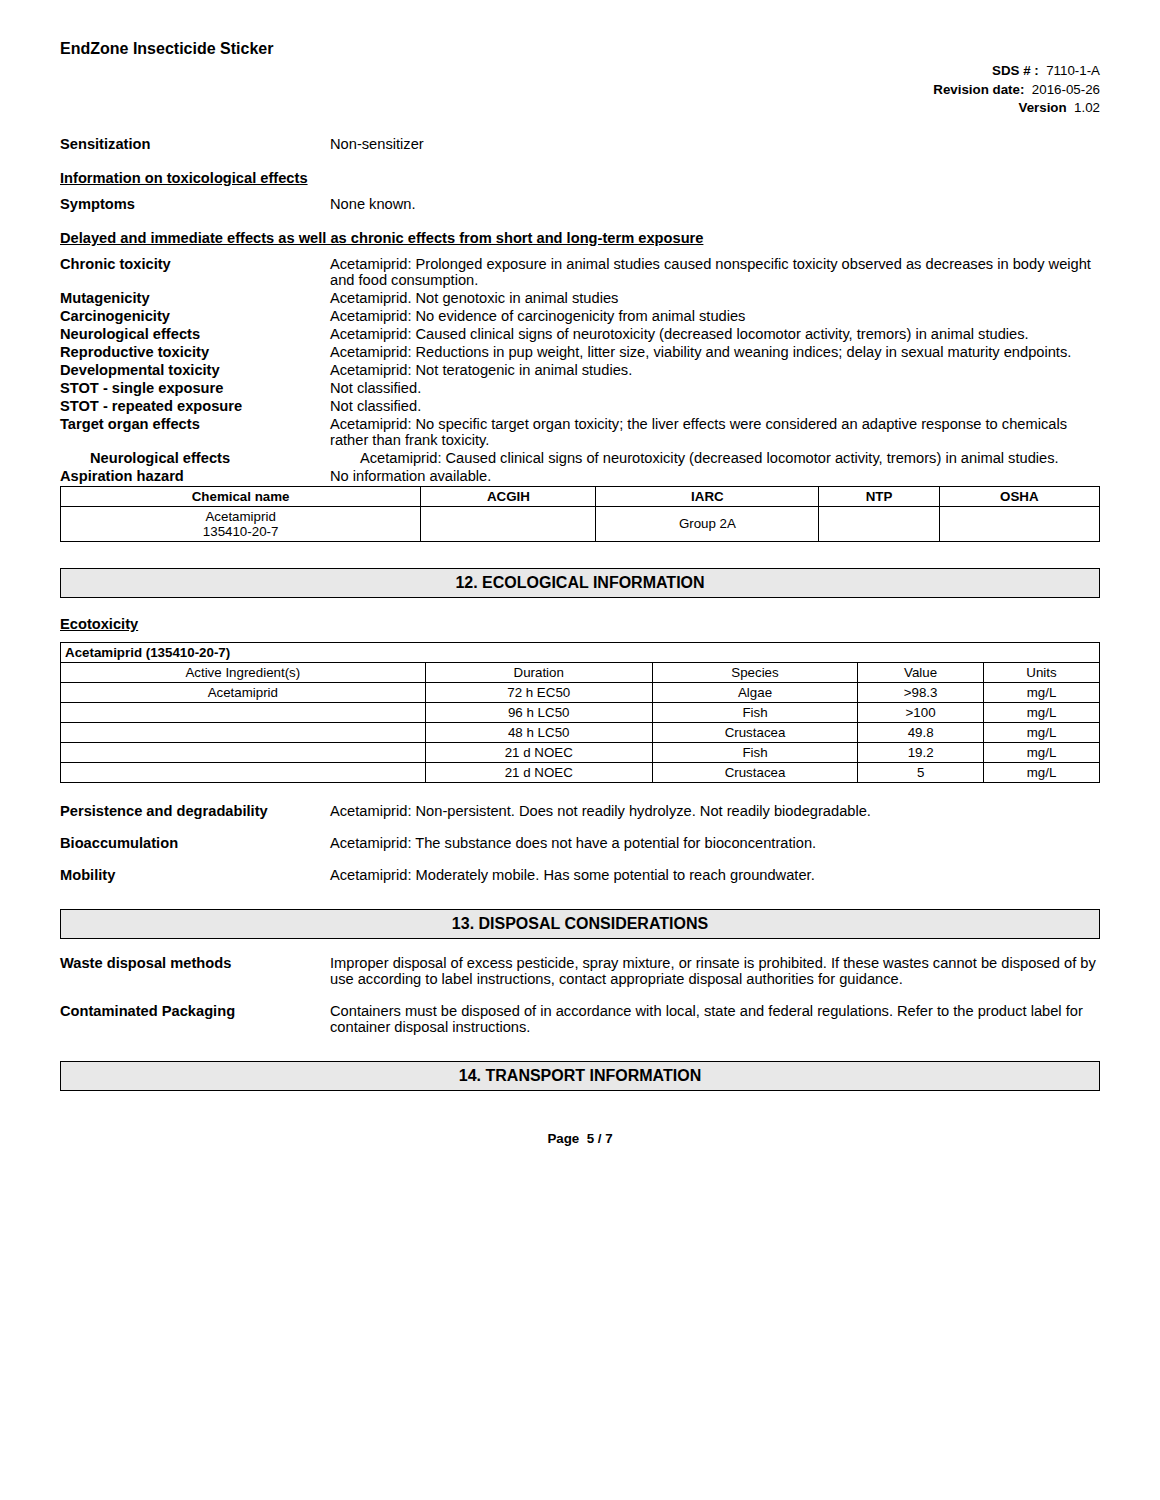EndZone Insecticide Sticker
SDS # : 7110-1-A
Revision date: 2016-05-26
Version 1.02
Sensitization
Non-sensitizer
Information on toxicological effects
Symptoms
None known.
Delayed and immediate effects as well as chronic effects from short and long-term exposure
Chronic toxicity
Acetamiprid: Prolonged exposure in animal studies caused nonspecific toxicity observed as decreases in body weight and food consumption.
Mutagenicity
Acetamiprid. Not genotoxic in animal studies
Carcinogenicity
Acetamiprid: No evidence of carcinogenicity from animal studies
Neurological effects
Acetamiprid: Caused clinical signs of neurotoxicity (decreased locomotor activity, tremors) in animal studies.
Reproductive toxicity
Acetamiprid: Reductions in pup weight, litter size, viability and weaning indices; delay in sexual maturity endpoints.
Developmental toxicity
Acetamiprid: Not teratogenic in animal studies.
STOT - single exposure
Not classified.
STOT - repeated exposure
Not classified.
Target organ effects
Acetamiprid: No specific target organ toxicity; the liver effects were considered an adaptive response to chemicals rather than frank toxicity.
Neurological effects
Acetamiprid: Caused clinical signs of neurotoxicity (decreased locomotor activity, tremors) in animal studies.
Aspiration hazard
No information available.
| Chemical name | ACGIH | IARC | NTP | OSHA |
| --- | --- | --- | --- | --- |
| Acetamiprid 135410-20-7 | | Group 2A | | |
12. ECOLOGICAL INFORMATION
Ecotoxicity
| Acetamiprid (135410-20-7) |
| Active Ingredient(s) | Duration | Species | Value | Units |
| Acetamiprid | 72 h EC50 | Algae | >98.3 | mg/L |
| | 96 h LC50 | Fish | >100 | mg/L |
| | 48 h LC50 | Crustacea | 49.8 | mg/L |
| | 21 d NOEC | Fish | 19.2 | mg/L |
| | 21 d NOEC | Crustacea | 5 | mg/L |
Persistence and degradability
Acetamiprid: Non-persistent. Does not readily hydrolyze. Not readily biodegradable.
Bioaccumulation
Acetamiprid: The substance does not have a potential for bioconcentration.
Mobility
Acetamiprid: Moderately mobile. Has some potential to reach groundwater.
13. DISPOSAL CONSIDERATIONS
Waste disposal methods
Improper disposal of excess pesticide, spray mixture, or rinsate is prohibited. If these wastes cannot be disposed of by use according to label instructions, contact appropriate disposal authorities for guidance.
Contaminated Packaging
Containers must be disposed of in accordance with local, state and federal regulations. Refer to the product label for container disposal instructions.
14. TRANSPORT INFORMATION
Page 5 / 7